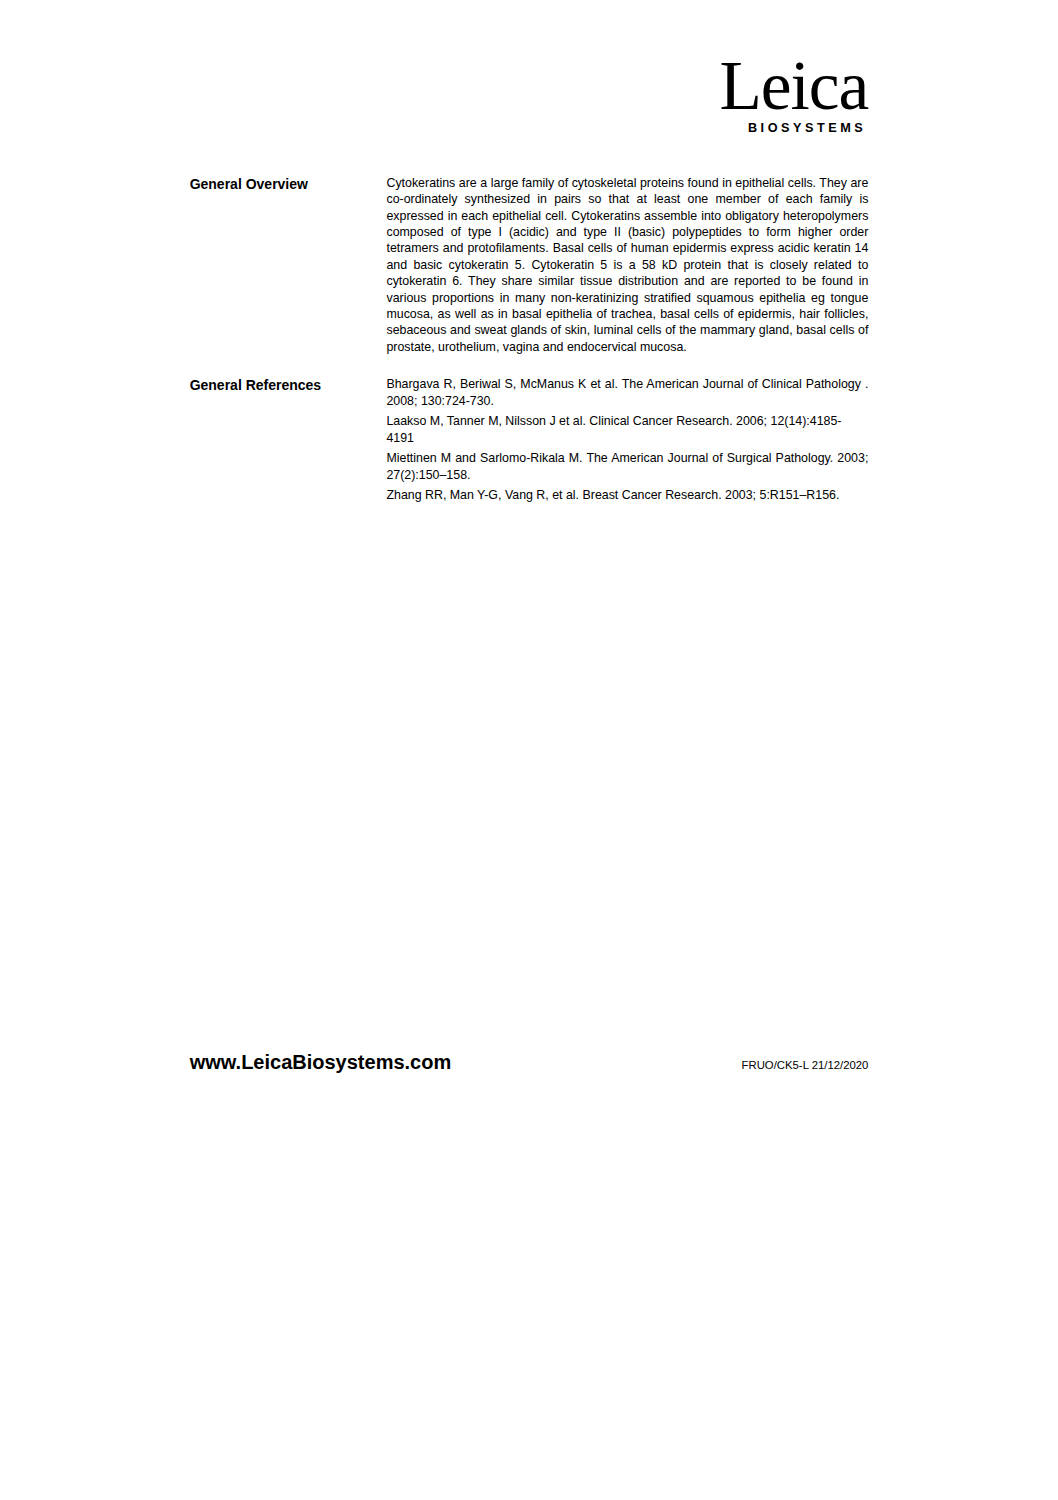Leica
BIOSYSTEMS
General Overview
Cytokeratins are a large family of cytoskeletal proteins found in epithelial cells. They are co-ordinately synthesized in pairs so that at least one member of each family is expressed in each epithelial cell. Cytokeratins assemble into obligatory heteropolymers composed of type I (acidic) and type II (basic) polypeptides to form higher order tetramers and protofilaments. Basal cells of human epidermis express acidic keratin 14 and basic cytokeratin 5. Cytokeratin 5 is a 58 kD protein that is closely related to cytokeratin 6. They share similar tissue distribution and are reported to be found in various proportions in many non-keratinizing stratified squamous epithelia eg tongue mucosa, as well as in basal epithelia of trachea, basal cells of epidermis, hair follicles, sebaceous and sweat glands of skin, luminal cells of the mammary gland, basal cells of prostate, urothelium, vagina and endocervical mucosa.
General References
Bhargava R, Beriwal S, McManus K et al. The American Journal of Clinical Pathology . 2008; 130:724-730.
Laakso M, Tanner M, Nilsson J et al. Clinical Cancer Research. 2006; 12(14):4185-4191
Miettinen M and Sarlomo-Rikala M. The American Journal of Surgical Pathology. 2003; 27(2):150–158.
Zhang RR, Man Y-G, Vang R, et al. Breast Cancer Research. 2003; 5:R151–R156.
www.LeicaBiosystems.com
FRUO/CK5-L 21/12/2020